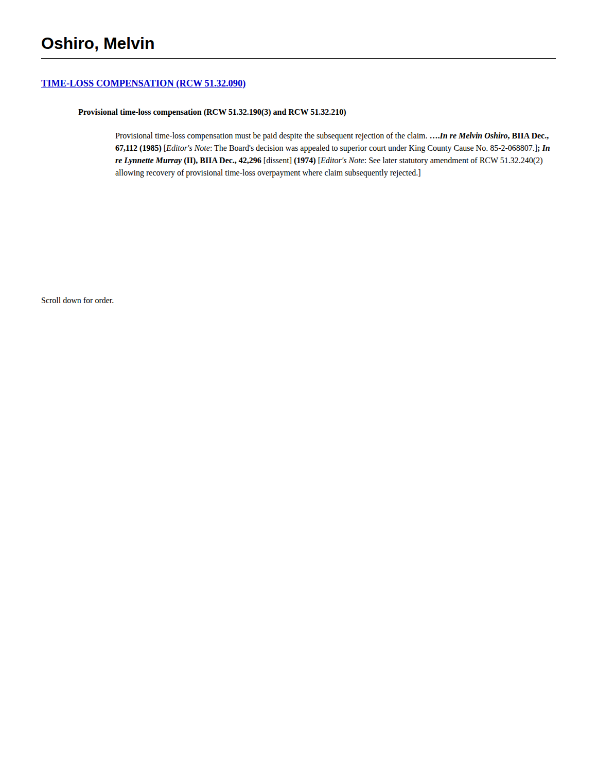Oshiro, Melvin
TIME-LOSS COMPENSATION (RCW 51.32.090)
Provisional time-loss compensation (RCW 51.32.190(3) and RCW 51.32.210)
Provisional time-loss compensation must be paid despite the subsequent rejection of the claim. ….In re Melvin Oshiro, BIIA Dec., 67,112 (1985) [Editor's Note: The Board's decision was appealed to superior court under King County Cause No. 85-2-068807.]; In re Lynnette Murray (II), BIIA Dec., 42,296 [dissent] (1974) [Editor's Note: See later statutory amendment of RCW 51.32.240(2) allowing recovery of provisional time-loss overpayment where claim subsequently rejected.]
Scroll down for order.